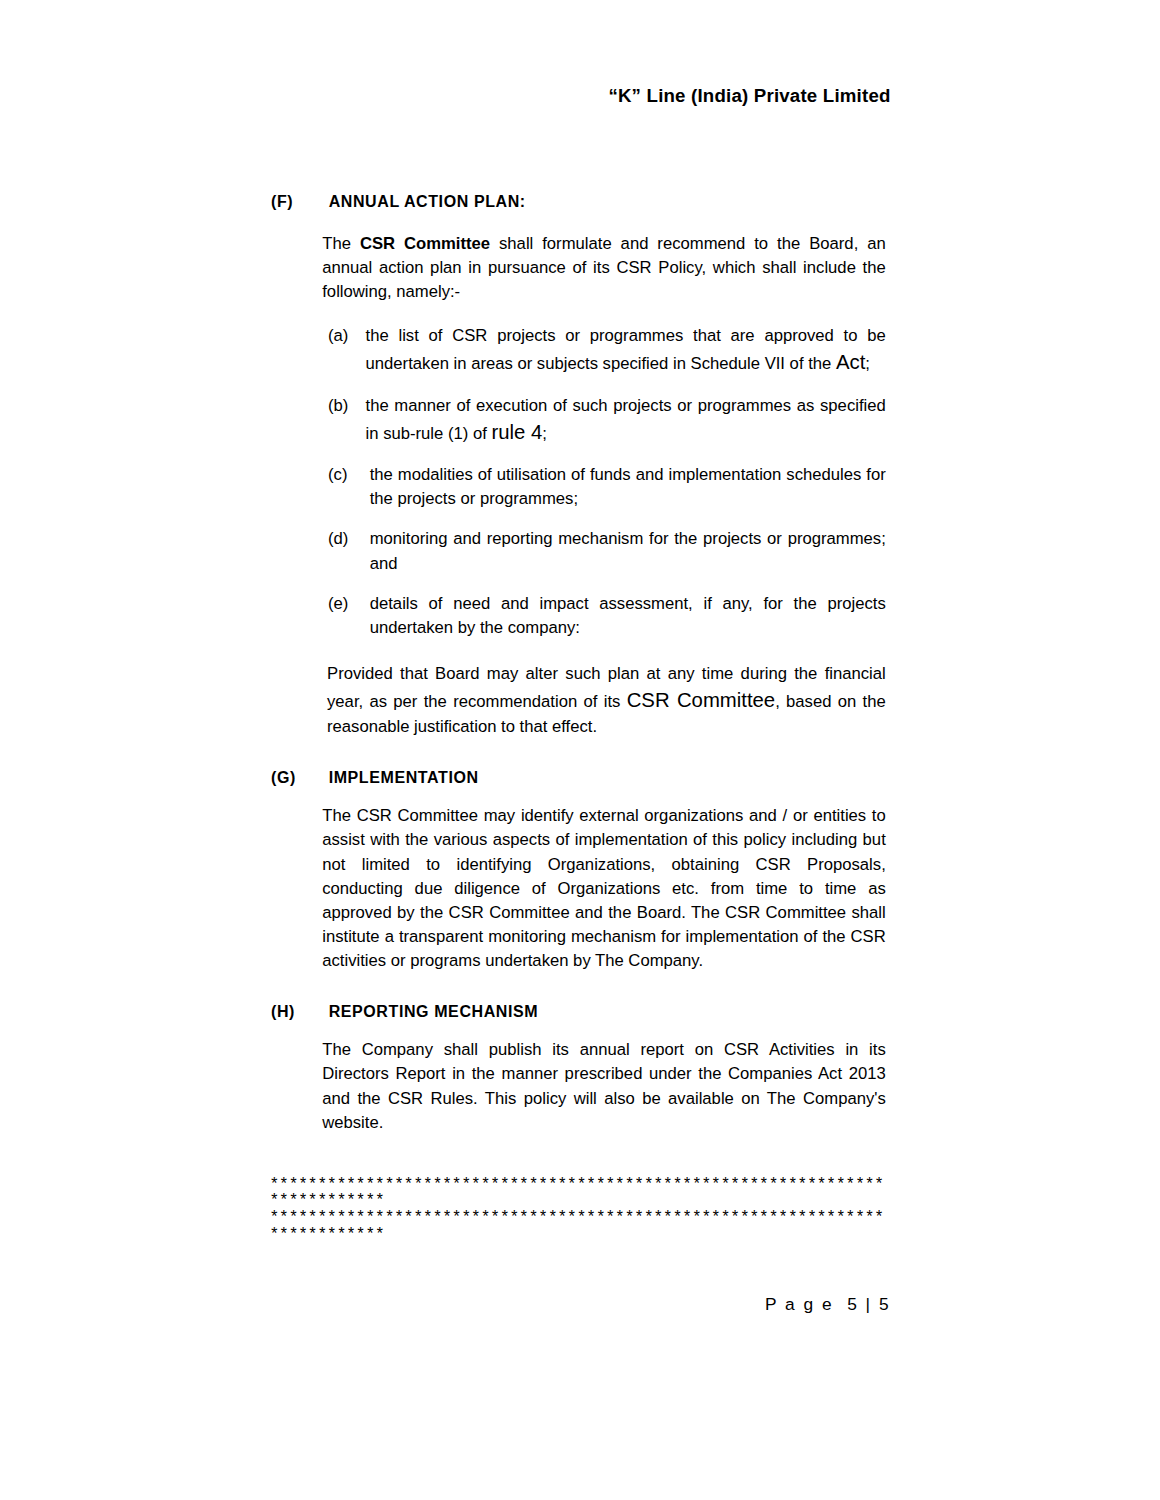“K” Line (India) Private Limited
(F)
ANNUAL ACTION PLAN:
The CSR Committee shall formulate and recommend to the Board, an annual action plan in pursuance of its CSR Policy, which shall include the following, namely:-
(a) the list of CSR projects or programmes that are approved to be undertaken in areas or subjects specified in Schedule VII of the Act;
(b) the manner of execution of such projects or programmes as specified in sub-rule (1) of rule 4;
(c) the modalities of utilisation of funds and implementation schedules for the projects or programmes;
(d) monitoring and reporting mechanism for the projects or programmes; and
(e) details of need and impact assessment, if any, for the projects undertaken by the company:
Provided that Board may alter such plan at any time during the financial year, as per the recommendation of its CSR Committee, based on the reasonable justification to that effect.
(G)
IMPLEMENTATION
The CSR Committee may identify external organizations and / or entities to assist with the various aspects of implementation of this policy including but not limited to identifying Organizations, obtaining CSR Proposals, conducting due diligence of Organizations etc. from time to time as approved by the CSR Committee and the Board. The CSR Committee shall institute a transparent monitoring mechanism for implementation of the CSR activities or programs undertaken by The Company.
(H)
REPORTING MECHANISM
The Company shall publish its annual report on CSR Activities in its Directors Report in the manner prescribed under the Companies Act 2013 and the CSR Rules. This policy will also be available on The Company's website.
****************************************************************************
****************************************************************************
P a g e 5 | 5